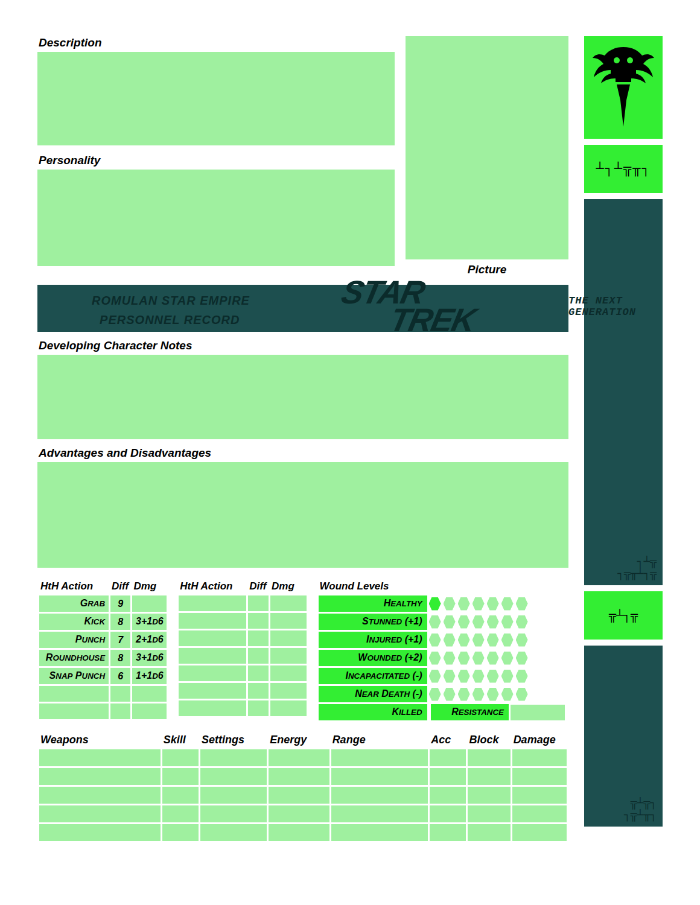┴┐┴╦╥┐
┐┴╦
┐╦╥┴┐╦
╦┴┐╦
╦┴╦┐
┐╦┴╥┐
Description
Personality
Picture
ROMULAN STAR EMPIRE
PERSONNEL RECORD
STAR TREK
THE NEXT
GENERATION
Developing Character Notes
Advantages and Disadvantages
| HtH Action | Diff | Dmg |
| --- | --- | --- |
| G RAB | 9 | |
| K ICK | 8 | 3+1 D 6 |
| P UNCH | 7 | 2+1 D 6 |
| R OUNDHOUSE | 8 | 3+1 D 6 |
| S NAP P UNCH | 6 | 1+1 D 6 |
| HtH Action | Diff | Dmg |
| --- | --- | --- |
| Wound Levels |
| --- |
| H EALTHY | |
| S TUNNED (+1) | |
| I NJURED (+1) | |
| W OUNDED (+2) | |
| I NCAPACITATED (-) | |
| N EAR D EATH (-) | |
| K ILLED | / R ESISTANCE / / |
| Weapons | Skill | Settings | Energy | Range | Acc | Block | Damage |
| --- | --- | --- | --- | --- | --- | --- | --- |